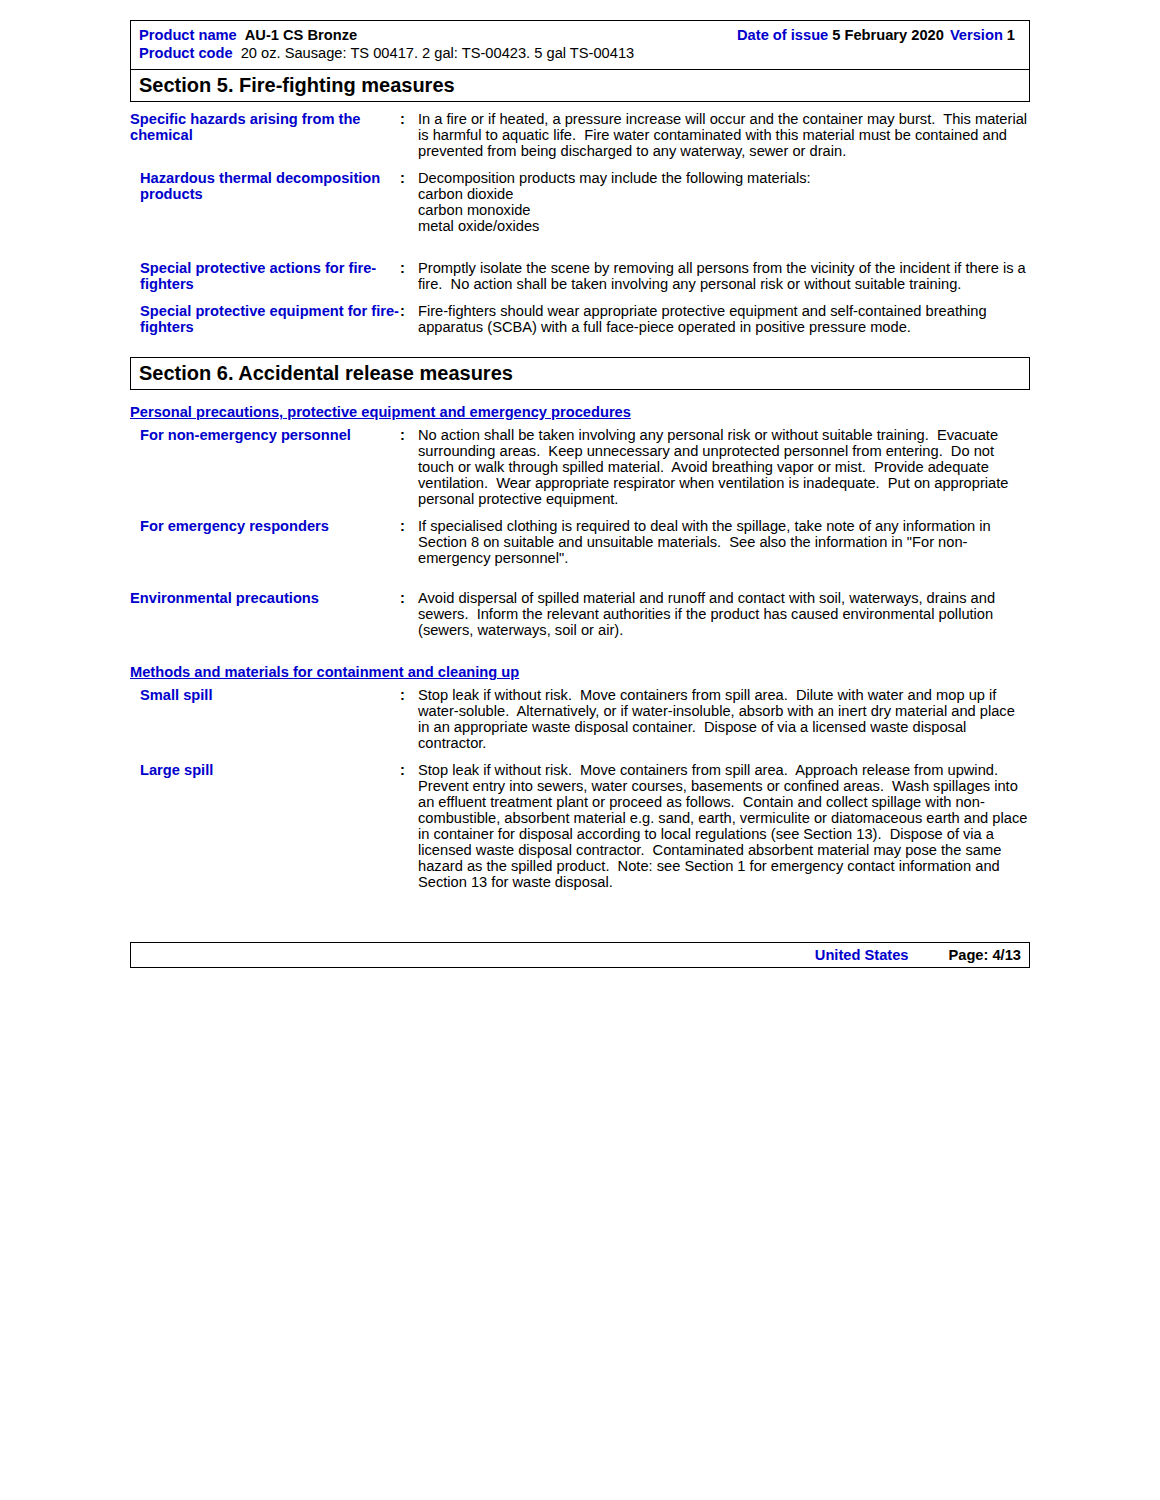Product name AU-1 CS Bronze Date of issue 5 February 2020 Version 1
Product code 20 oz. Sausage: TS 00417. 2 gal: TS-00423. 5 gal TS-00413
Section 5. Fire-fighting measures
| Specific hazards arising from the chemical | : | In a fire or if heated, a pressure increase will occur and the container may burst. This material is harmful to aquatic life. Fire water contaminated with this material must be contained and prevented from being discharged to any waterway, sewer or drain. |
| Hazardous thermal decomposition products | : | Decomposition products may include the following materials: carbon dioxide carbon monoxide metal oxide/oxides |
| Special protective actions for fire-fighters | : | Promptly isolate the scene by removing all persons from the vicinity of the incident if there is a fire. No action shall be taken involving any personal risk or without suitable training. |
| Special protective equipment for fire-fighters | : | Fire-fighters should wear appropriate protective equipment and self-contained breathing apparatus (SCBA) with a full face-piece operated in positive pressure mode. |
Section 6. Accidental release measures
Personal precautions, protective equipment and emergency procedures
| For non-emergency personnel | : | No action shall be taken involving any personal risk or without suitable training. Evacuate surrounding areas. Keep unnecessary and unprotected personnel from entering. Do not touch or walk through spilled material. Avoid breathing vapor or mist. Provide adequate ventilation. Wear appropriate respirator when ventilation is inadequate. Put on appropriate personal protective equipment. |
| For emergency responders | : | If specialised clothing is required to deal with the spillage, take note of any information in Section 8 on suitable and unsuitable materials. See also the information in "For non-emergency personnel". |
| Environmental precautions | : | Avoid dispersal of spilled material and runoff and contact with soil, waterways, drains and sewers. Inform the relevant authorities if the product has caused environmental pollution (sewers, waterways, soil or air). |
Methods and materials for containment and cleaning up
| Small spill | : | Stop leak if without risk. Move containers from spill area. Dilute with water and mop up if water-soluble. Alternatively, or if water-insoluble, absorb with an inert dry material and place in an appropriate waste disposal container. Dispose of via a licensed waste disposal contractor. |
| Large spill | : | Stop leak if without risk. Move containers from spill area. Approach release from upwind. Prevent entry into sewers, water courses, basements or confined areas. Wash spillages into an effluent treatment plant or proceed as follows. Contain and collect spillage with non-combustible, absorbent material e.g. sand, earth, vermiculite or diatomaceous earth and place in container for disposal according to local regulations (see Section 13). Dispose of via a licensed waste disposal contractor. Contaminated absorbent material may pose the same hazard as the spilled product. Note: see Section 1 for emergency contact information and Section 13 for waste disposal. |
United States Page: 4/13